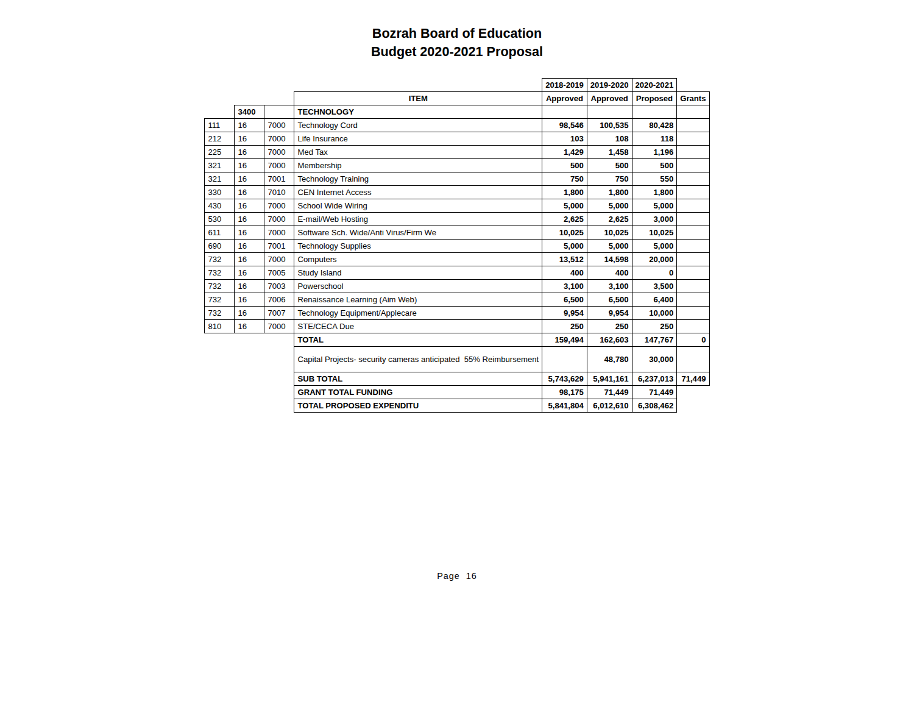Bozrah Board of Education
Budget 2020-2021 Proposal
| | | | | 2018-2019 | 2019-2020 | 2020-2021 | |
| | | | ITEM | Approved | Approved | Proposed | Grants |
| | 3400 | | TECHNOLOGY | | | | |
| 111 | 16 | 7000 | Technology Cord | 98,546 | 100,535 | 80,428 | |
| 212 | 16 | 7000 | Life Insurance | 103 | 108 | 118 | |
| 225 | 16 | 7000 | Med Tax | 1,429 | 1,458 | 1,196 | |
| 321 | 16 | 7000 | Membership | 500 | 500 | 500 | |
| 321 | 16 | 7001 | Technology Training | 750 | 750 | 550 | |
| 330 | 16 | 7010 | CEN Internet Access | 1,800 | 1,800 | 1,800 | |
| 430 | 16 | 7000 | School Wide Wiring | 5,000 | 5,000 | 5,000 | |
| 530 | 16 | 7000 | E-mail/Web Hosting | 2,625 | 2,625 | 3,000 | |
| 611 | 16 | 7000 | Software Sch. Wide/Anti Virus/Firm We | 10,025 | 10,025 | 10,025 | |
| 690 | 16 | 7001 | Technology Supplies | 5,000 | 5,000 | 5,000 | |
| 732 | 16 | 7000 | Computers | 13,512 | 14,598 | 20,000 | |
| 732 | 16 | 7005 | Study Island | 400 | 400 | 0 | |
| 732 | 16 | 7003 | Powerschool | 3,100 | 3,100 | 3,500 | |
| 732 | 16 | 7006 | Renaissance Learning (Aim Web) | 6,500 | 6,500 | 6,400 | |
| 732 | 16 | 7007 | Technology Equipment/Applecare | 9,954 | 9,954 | 10,000 | |
| 810 | 16 | 7000 | STE/CECA Due | 250 | 250 | 250 | |
| | | | TOTAL | 159,494 | 162,603 | 147,767 | 0 |
| | | | Capital Projects- security cameras anticipated 55% Reimbursement | | 48,780 | 30,000 | |
| | | | SUB TOTAL | 5,743,629 | 5,941,161 | 6,237,013 | 71,449 |
| | | | GRANT TOTAL FUNDING | 98,175 | 71,449 | 71,449 | |
| | | | TOTAL PROPOSED EXPENDITU | 5,841,804 | 6,012,610 | 6,308,462 | |
Page 16